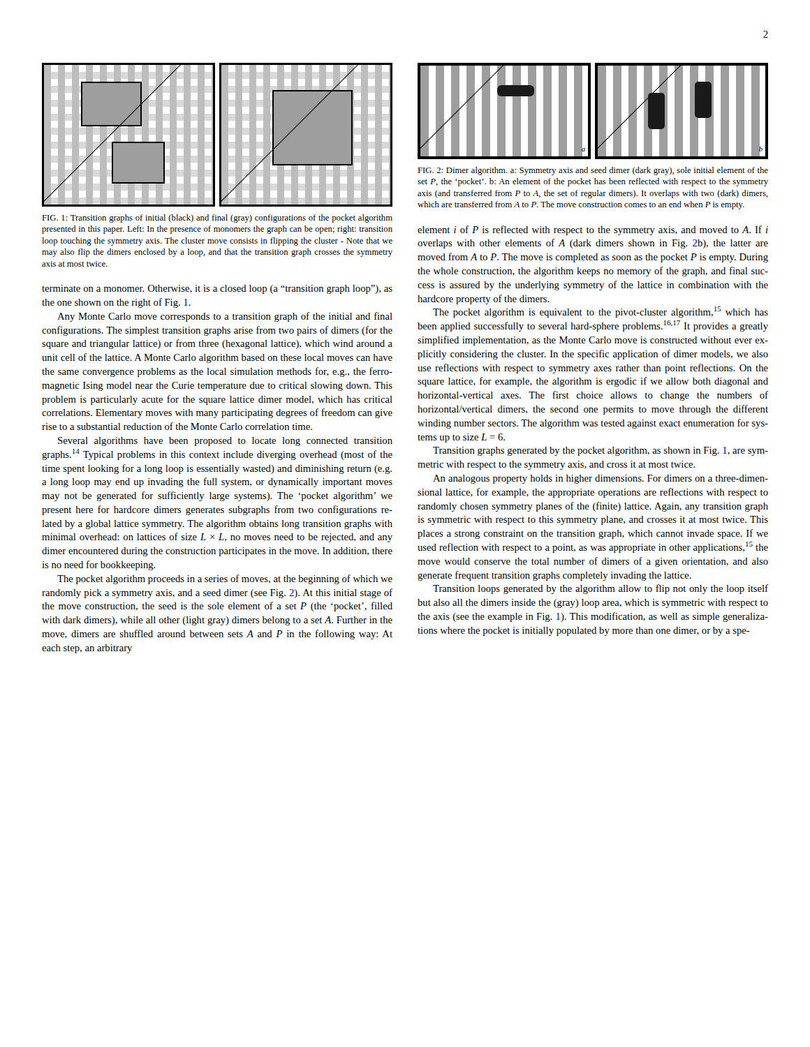2
FIG. 1: Transition graphs of initial (black) and final (gray) configurations of the pocket algorithm presented in this paper. Left: In the presence of monomers the graph can be open; right: transition loop touching the symmetry axis. The cluster move consists in flipping the cluster - Note that we may also flip the dimers enclosed by a loop, and that the transition graph crosses the symmetry axis at most twice.
terminate on a monomer. Otherwise, it is a closed loop (a “transition graph loop”), as the one shown on the right of Fig. 1.
Any Monte Carlo move corresponds to a transition graph of the initial and final configurations. The simplest transition graphs arise from two pairs of dimers (for the square and triangular lattice) or from three (hexagonal lattice), which wind around a unit cell of the lattice. A Monte Carlo algorithm based on these local moves can have the same convergence problems as the local simulation methods for, e.g., the ferromagnetic Ising model near the Curie temperature due to critical slowing down. This problem is particularly acute for the square lattice dimer model, which has critical correlations. Elementary moves with many participating degrees of freedom can give rise to a substantial reduction of the Monte Carlo correlation time.
Several algorithms have been proposed to locate long connected transition graphs.14 Typical problems in this context include diverging overhead (most of the time spent looking for a long loop is essentially wasted) and diminishing return (e.g. a long loop may end up invading the full system, or dynamically important moves may not be generated for sufficiently large systems). The ‘pocket algorithm’ we present here for hardcore dimers generates subgraphs from two configurations related by a global lattice symmetry. The algorithm obtains long transition graphs with minimal overhead: on lattices of size L × L, no moves need to be rejected, and any dimer encountered during the construction participates in the move. In addition, there is no need for bookkeeping.
The pocket algorithm proceeds in a series of moves, at the beginning of which we randomly pick a symmetry axis, and a seed dimer (see Fig. 2). At this initial stage of the move construction, the seed is the sole element of a set P (the ‘pocket’, filled with dark dimers), while all other (light gray) dimers belong to a set A. Further in the move, dimers are shuffled around between sets A and P in the following way: At each step, an arbitrary
a
b
FIG. 2: Dimer algorithm. a: Symmetry axis and seed dimer (dark gray), sole initial element of the set P, the ‘pocket’. b: An element of the pocket has been reflected with respect to the symmetry axis (and transferred from P to A, the set of regular dimers). It overlaps with two (dark) dimers, which are transferred from A to P. The move construction comes to an end when P is empty.
element i of P is reflected with respect to the symmetry axis, and moved to A. If i overlaps with other elements of A (dark dimers shown in Fig. 2b), the latter are moved from A to P. The move is completed as soon as the pocket P is empty. During the whole construction, the algorithm keeps no memory of the graph, and final success is assured by the underlying symmetry of the lattice in combination with the hardcore property of the dimers.
The pocket algorithm is equivalent to the pivot-cluster algorithm,15 which has been applied successfully to several hard-sphere problems.16,17 It provides a greatly simplified implementation, as the Monte Carlo move is constructed without ever explicitly considering the cluster. In the specific application of dimer models, we also use reflections with respect to symmetry axes rather than point reflections. On the square lattice, for example, the algorithm is ergodic if we allow both diagonal and horizontal-vertical axes. The first choice allows to change the numbers of horizontal/vertical dimers, the second one permits to move through the different winding number sectors. The algorithm was tested against exact enumeration for systems up to size L = 6.
Transition graphs generated by the pocket algorithm, as shown in Fig. 1, are symmetric with respect to the symmetry axis, and cross it at most twice.
An analogous property holds in higher dimensions. For dimers on a three-dimensional lattice, for example, the appropriate operations are reflections with respect to randomly chosen symmetry planes of the (finite) lattice. Again, any transition graph is symmetric with respect to this symmetry plane, and crosses it at most twice. This places a strong constraint on the transition graph, which cannot invade space. If we used reflection with respect to a point, as was appropriate in other applications,15 the move would conserve the total number of dimers of a given orientation, and also generate frequent transition graphs completely invading the lattice.
Transition loops generated by the algorithm allow to flip not only the loop itself but also all the dimers inside the (gray) loop area, which is symmetric with respect to the axis (see the example in Fig. 1). This modification, as well as simple generalizations where the pocket is initially populated by more than one dimer, or by a spe-